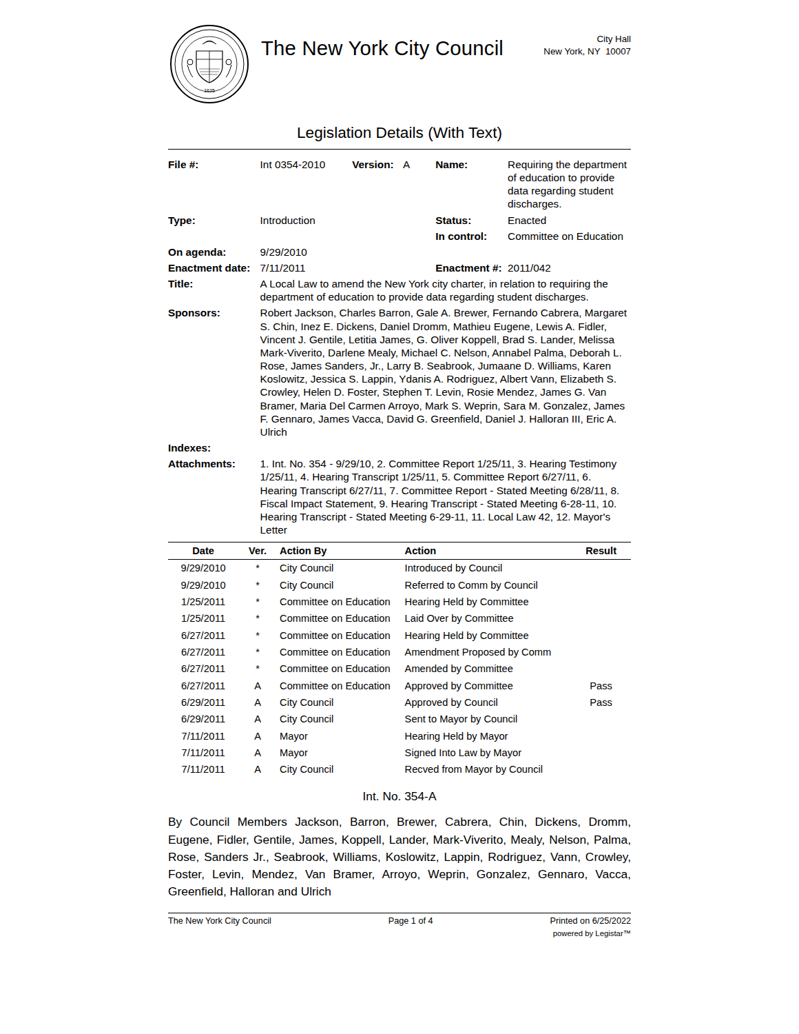1625
The New York City Council
City Hall
New York, NY 10007
Legislation Details (With Text)
| File #: | Int 0354-2010 | Version: | A | Name: | Requiring the department of education to provide data regarding student discharges. |
| Type: | Introduction | Status: | Enacted |
| | | In control: | Committee on Education |
| On agenda: | 9/29/2010 |
| Enactment date: | 7/11/2011 | Enactment #: | 2011/042 |
| Title: | A Local Law to amend the New York city charter, in relation to requiring the department of education to provide data regarding student discharges. |
| Sponsors: | Robert Jackson, Charles Barron, Gale A. Brewer, Fernando Cabrera, Margaret S. Chin, Inez E. Dickens, Daniel Dromm, Mathieu Eugene, Lewis A. Fidler, Vincent J. Gentile, Letitia James, G. Oliver Koppell, Brad S. Lander, Melissa Mark-Viverito, Darlene Mealy, Michael C. Nelson, Annabel Palma, Deborah L. Rose, James Sanders, Jr., Larry B. Seabrook, Jumaane D. Williams, Karen Koslowitz, Jessica S. Lappin, Ydanis A. Rodriguez, Albert Vann, Elizabeth S. Crowley, Helen D. Foster, Stephen T. Levin, Rosie Mendez, James G. Van Bramer, Maria Del Carmen Arroyo, Mark S. Weprin, Sara M. Gonzalez, James F. Gennaro, James Vacca, David G. Greenfield, Daniel J. Halloran III, Eric A. Ulrich |
| Indexes: | |
| Attachments: | 1. Int. No. 354 - 9/29/10, 2. Committee Report 1/25/11, 3. Hearing Testimony 1/25/11, 4. Hearing Transcript 1/25/11, 5. Committee Report 6/27/11, 6. Hearing Transcript 6/27/11, 7. Committee Report - Stated Meeting 6/28/11, 8. Fiscal Impact Statement, 9. Hearing Transcript - Stated Meeting 6-28-11, 10. Hearing Transcript - Stated Meeting 6-29-11, 11. Local Law 42, 12. Mayor's Letter |
| Date | Ver. | Action By | Action | Result |
| --- | --- | --- | --- | --- |
| 9/29/2010 | * | City Council | Introduced by Council | |
| 9/29/2010 | * | City Council | Referred to Comm by Council | |
| 1/25/2011 | * | Committee on Education | Hearing Held by Committee | |
| 1/25/2011 | * | Committee on Education | Laid Over by Committee | |
| 6/27/2011 | * | Committee on Education | Hearing Held by Committee | |
| 6/27/2011 | * | Committee on Education | Amendment Proposed by Comm | |
| 6/27/2011 | * | Committee on Education | Amended by Committee | |
| 6/27/2011 | A | Committee on Education | Approved by Committee | Pass |
| 6/29/2011 | A | City Council | Approved by Council | Pass |
| 6/29/2011 | A | City Council | Sent to Mayor by Council | |
| 7/11/2011 | A | Mayor | Hearing Held by Mayor | |
| 7/11/2011 | A | Mayor | Signed Into Law by Mayor | |
| 7/11/2011 | A | City Council | Recved from Mayor by Council | |
Int. No. 354-A
By Council Members Jackson, Barron, Brewer, Cabrera, Chin, Dickens, Dromm, Eugene, Fidler, Gentile, James, Koppell, Lander, Mark-Viverito, Mealy, Nelson, Palma, Rose, Sanders Jr., Seabrook, Williams, Koslowitz, Lappin, Rodriguez, Vann, Crowley, Foster, Levin, Mendez, Van Bramer, Arroyo, Weprin, Gonzalez, Gennaro, Vacca, Greenfield, Halloran and Ulrich
The New York City Council
Page 1 of 4
Printed on 6/25/2022
powered by Legistar™